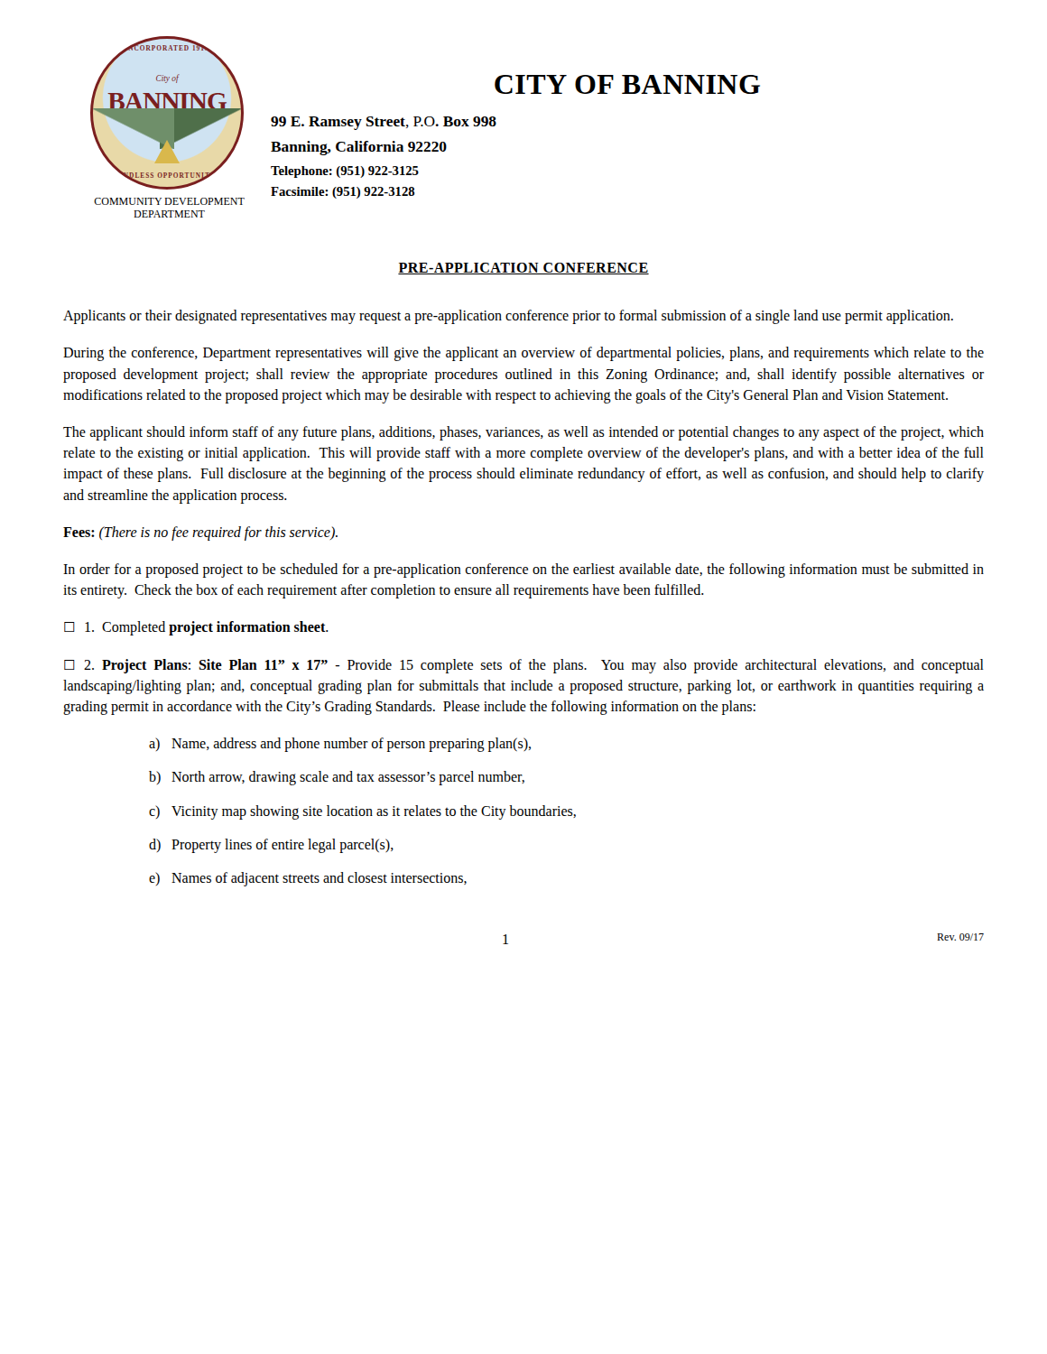INCORPORATED 1913
City of
BANNING
ENDLESS OPPORTUNITY
Community Development
Department
CITY OF BANNING
99 E. Ramsey Street, P.O. Box 998
Banning, California 92220
Telephone: (951) 922-3125
Facsimile: (951) 922-3128
PRE-APPLICATION CONFERENCE
Applicants or their designated representatives may request a pre-application conference prior to formal submission of a single land use permit application.
During the conference, Department representatives will give the applicant an overview of departmental policies, plans, and requirements which relate to the proposed development project; shall review the appropriate procedures outlined in this Zoning Ordinance; and, shall identify possible alternatives or modifications related to the proposed project which may be desirable with respect to achieving the goals of the City's General Plan and Vision Statement.
The applicant should inform staff of any future plans, additions, phases, variances, as well as intended or potential changes to any aspect of the project, which relate to the existing or initial application. This will provide staff with a more complete overview of the developer's plans, and with a better idea of the full impact of these plans. Full disclosure at the beginning of the process should eliminate redundancy of effort, as well as confusion, and should help to clarify and streamline the application process.
Fees: (There is no fee required for this service).
In order for a proposed project to be scheduled for a pre-application conference on the earliest available date, the following information must be submitted in its entirety. Check the box of each requirement after completion to ensure all requirements have been fulfilled.
☐1. Completed project information sheet.
☐2. Project Plans: Site Plan 11” x 17” - Provide 15 complete sets of the plans. You may also provide architectural elevations, and conceptual landscaping/lighting plan; and, conceptual grading plan for submittals that include a proposed structure, parking lot, or earthwork in quantities requiring a grading permit in accordance with the City’s Grading Standards. Please include the following information on the plans:
a) Name, address and phone number of person preparing plan(s),
b) North arrow, drawing scale and tax assessor’s parcel number,
c) Vicinity map showing site location as it relates to the City boundaries,
d) Property lines of entire legal parcel(s),
e) Names of adjacent streets and closest intersections,
1
Rev. 09/17